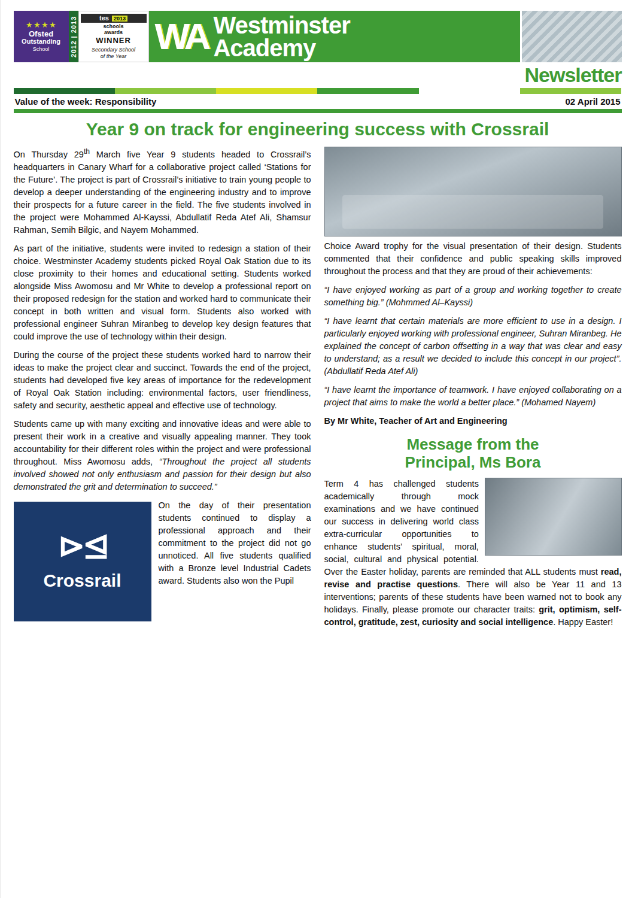★★★★
Ofsted
Outstanding
School
2012 | 2013
tes 2013
schools
awards
WINNER
Secondary School
of the Year
WA
WestminsterAcademy
Newsletter
Value of the week: Responsibility
02 April 2015
Year 9 on track for engineering success with Crossrail
On Thursday 29th March five Year 9 students headed to Crossrail’s headquarters in Canary Wharf for a collaborative project called ‘Stations for the Future’. The project is part of Crossrail’s initiative to train young people to develop a deeper understanding of the engineering industry and to improve their prospects for a future career in the field. The five students involved in the project were Mohammed Al-Kayssi, Abdullatif Reda Atef Ali, Shamsur Rahman, Semih Bilgic, and Nayem Mohammed.
As part of the initiative, students were invited to redesign a station of their choice. Westminster Academy students picked Royal Oak Station due to its close proximity to their homes and educational setting. Students worked alongside Miss Awomosu and Mr White to develop a professional report on their proposed redesign for the station and worked hard to communicate their concept in both written and visual form. Students also worked with professional engineer Suhran Miranbeg to develop key design features that could improve the use of technology within their design.
During the course of the project these students worked hard to narrow their ideas to make the project clear and succinct. Towards the end of the project, students had developed five key areas of importance for the redevelopment of Royal Oak Station including: environmental factors, user friendliness, safety and security, aesthetic appeal and effective use of technology.
Students came up with many exciting and innovative ideas and were able to present their work in a creative and visually appealing manner. They took accountability for their different roles within the project and were professional throughout. Miss Awomosu adds, “Throughout the project all students involved showed not only enthusiasm and passion for their design but also demonstrated the grit and determination to succeed.”
⊳⊴
Crossrail
On the day of their presentation students continued to display a professional approach and their commitment to the project did not go unnoticed. All five students qualified with a Bronze level Industrial Cadets award. Students also won the Pupil
Choice Award trophy for the visual presentation of their design. Students commented that their confidence and public speaking skills improved throughout the process and that they are proud of their achievements:
“I have enjoyed working as part of a group and working together to create something big.” (Mohmmed Al–Kayssi)
“I have learnt that certain materials are more efficient to use in a design. I particularly enjoyed working with professional engineer, Suhran Miranbeg. He explained the concept of carbon offsetting in a way that was clear and easy to understand; as a result we decided to include this concept in our project”. (Abdullatif Reda Atef Ali)
“I have learnt the importance of teamwork. I have enjoyed collaborating on a project that aims to make the world a better place.” (Mohamed Nayem)
By Mr White, Teacher of Art and Engineering
Message from the
Principal, Ms Bora
Term 4 has challenged students academically through mock examinations and we have continued our success in delivering world class extra-curricular opportunities to enhance students’ spiritual, moral, social, cultural and physical potential. Over the Easter holiday, parents are reminded that ALL students must read, revise and practise questions. There will also be Year 11 and 13 interventions; parents of these students have been warned not to book any holidays. Finally, please promote our character traits: grit, optimism, self-control, gratitude, zest, curiosity and social intelligence. Happy Easter!